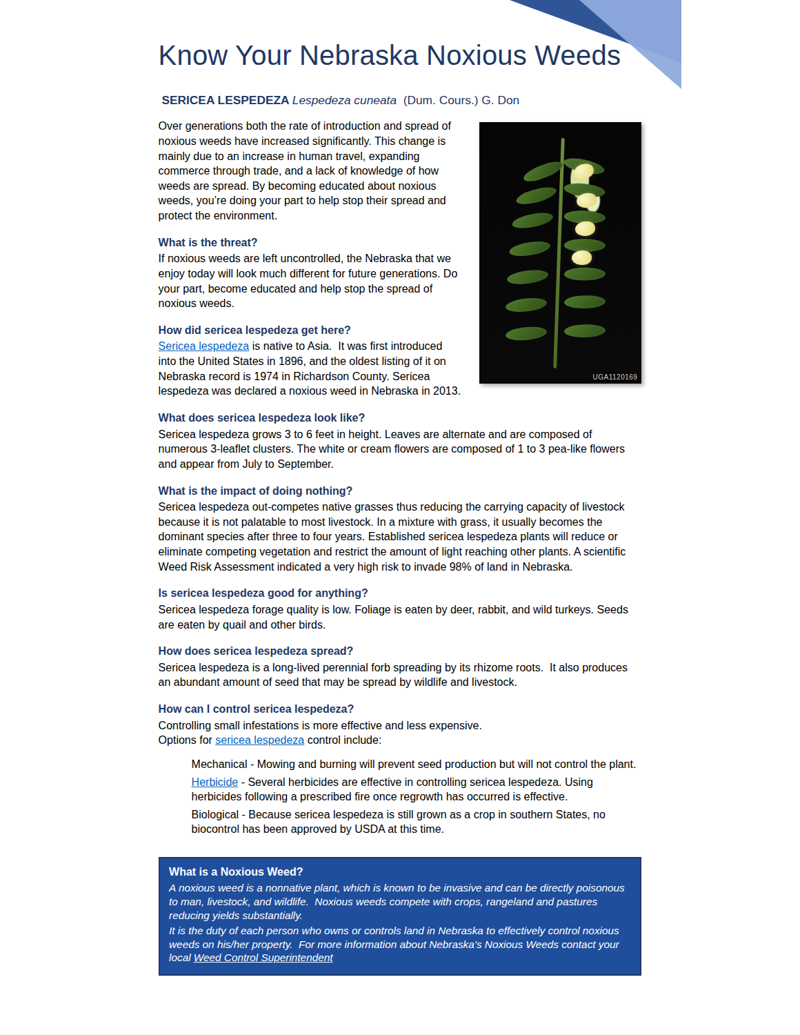Know Your Nebraska Noxious Weeds
SERICEA LESPEDEZA Lespedeza cuneata (Dum. Cours.) G. Don
UGA1120169
Over generations both the rate of introduction and spread of noxious weeds have increased significantly. This change is mainly due to an increase in human travel, expanding commerce through trade, and a lack of knowledge of how weeds are spread. By becoming educated about noxious weeds, you’re doing your part to help stop their spread and protect the environment.
What is the threat?
If noxious weeds are left uncontrolled, the Nebraska that we enjoy today will look much different for future generations. Do your part, become educated and help stop the spread of noxious weeds.
How did sericea lespedeza get here?
Sericea lespedeza is native to Asia. It was first introduced into the United States in 1896, and the oldest listing of it on Nebraska record is 1974 in Richardson County. Sericea lespedeza was declared a noxious weed in Nebraska in 2013.
What does sericea lespedeza look like?
Sericea lespedeza grows 3 to 6 feet in height. Leaves are alternate and are composed of numerous 3-leaflet clusters. The white or cream flowers are composed of 1 to 3 pea-like flowers and appear from July to September.
What is the impact of doing nothing?
Sericea lespedeza out-competes native grasses thus reducing the carrying capacity of livestock because it is not palatable to most livestock. In a mixture with grass, it usually becomes the dominant species after three to four years. Established sericea lespedeza plants will reduce or eliminate competing vegetation and restrict the amount of light reaching other plants. A scientific Weed Risk Assessment indicated a very high risk to invade 98% of land in Nebraska.
Is sericea lespedeza good for anything?
Sericea lespedeza forage quality is low. Foliage is eaten by deer, rabbit, and wild turkeys. Seeds are eaten by quail and other birds.
How does sericea lespedeza spread?
Sericea lespedeza is a long-lived perennial forb spreading by its rhizome roots. It also produces an abundant amount of seed that may be spread by wildlife and livestock.
How can I control sericea lespedeza?
Controlling small infestations is more effective and less expensive.
Options for sericea lespedeza control include:
Mechanical - Mowing and burning will prevent seed production but will not control the plant.
Herbicide - Several herbicides are effective in controlling sericea lespedeza. Using herbicides following a prescribed fire once regrowth has occurred is effective.
Biological - Because sericea lespedeza is still grown as a crop in southern States, no biocontrol has been approved by USDA at this time.
What is a Noxious Weed?
A noxious weed is a nonnative plant, which is known to be invasive and can be directly poisonous to man, livestock, and wildlife. Noxious weeds compete with crops, rangeland and pastures reducing yields substantially.
It is the duty of each person who owns or controls land in Nebraska to effectively control noxious weeds on his/her property. For more information about Nebraska’s Noxious Weeds contact your local Weed Control Superintendent